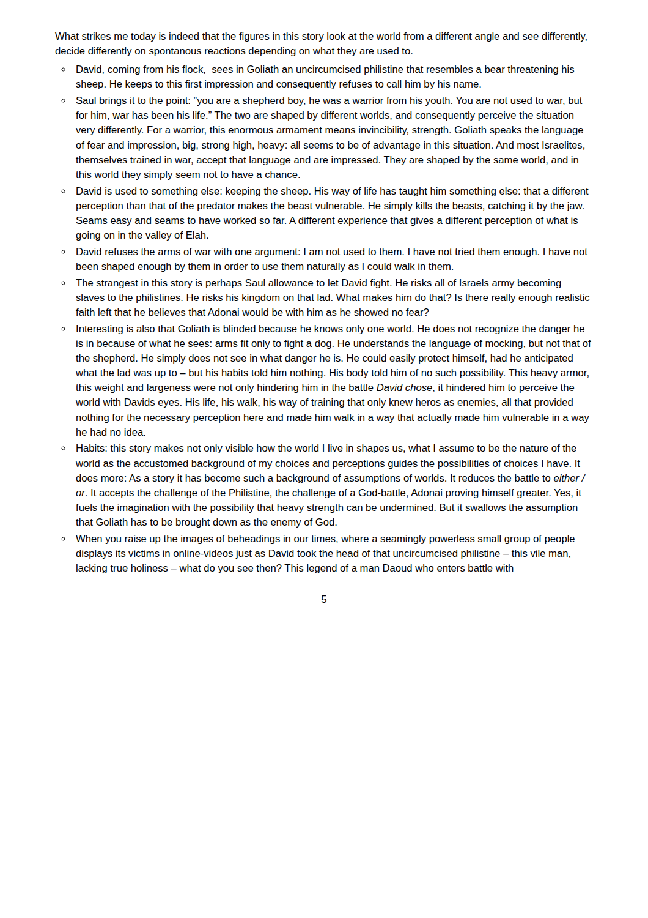What strikes me today is indeed that the figures in this story look at the world from a different angle and see differently, decide differently on spontanous reactions depending on what they are used to.
David, coming from his flock, sees in Goliath an uncircumcised philistine that resembles a bear threatening his sheep. He keeps to this first impression and consequently refuses to call him by his name.
Saul brings it to the point: ”you are a shepherd boy, he was a warrior from his youth. You are not used to war, but for him, war has been his life.” The two are shaped by different worlds, and consequently perceive the situation very differently. For a warrior, this enormous armament means invincibility, strength. Goliath speaks the language of fear and impression, big, strong high, heavy: all seems to be of advantage in this situation. And most Israelites, themselves trained in war, accept that language and are impressed. They are shaped by the same world, and in this world they simply seem not to have a chance.
David is used to something else: keeping the sheep. His way of life has taught him something else: that a different perception than that of the predator makes the beast vulnerable. He simply kills the beasts, catching it by the jaw. Seams easy and seams to have worked so far. A different experience that gives a different perception of what is going on in the valley of Elah.
David refuses the arms of war with one argument: I am not used to them. I have not tried them enough. I have not been shaped enough by them in order to use them naturally as I could walk in them.
The strangest in this story is perhaps Saul allowance to let David fight. He risks all of Israels army becoming slaves to the philistines. He risks his kingdom on that lad. What makes him do that? Is there really enough realistic faith left that he believes that Adonai would be with him as he showed no fear?
Interesting is also that Goliath is blinded because he knows only one world. He does not recognize the danger he is in because of what he sees: arms fit only to fight a dog. He understands the language of mocking, but not that of the shepherd. He simply does not see in what danger he is. He could easily protect himself, had he anticipated what the lad was up to – but his habits told him nothing. His body told him of no such possibility. This heavy armor, this weight and largeness were not only hindering him in the battle David chose, it hindered him to perceive the world with Davids eyes. His life, his walk, his way of training that only knew heros as enemies, all that provided nothing for the necessary perception here and made him walk in a way that actually made him vulnerable in a way he had no idea.
Habits: this story makes not only visible how the world I live in shapes us, what I assume to be the nature of the world as the accustomed background of my choices and perceptions guides the possibilities of choices I have. It does more: As a story it has become such a background of assumptions of worlds. It reduces the battle to either / or. It accepts the challenge of the Philistine, the challenge of a God-battle, Adonai proving himself greater. Yes, it fuels the imagination with the possibility that heavy strength can be undermined. But it swallows the assumption that Goliath has to be brought down as the enemy of God.
When you raise up the images of beheadings in our times, where a seamingly powerless small group of people displays its victims in online-videos just as David took the head of that uncircumcised philistine – this vile man, lacking true holiness – what do you see then? This legend of a man Daoud who enters battle with
5